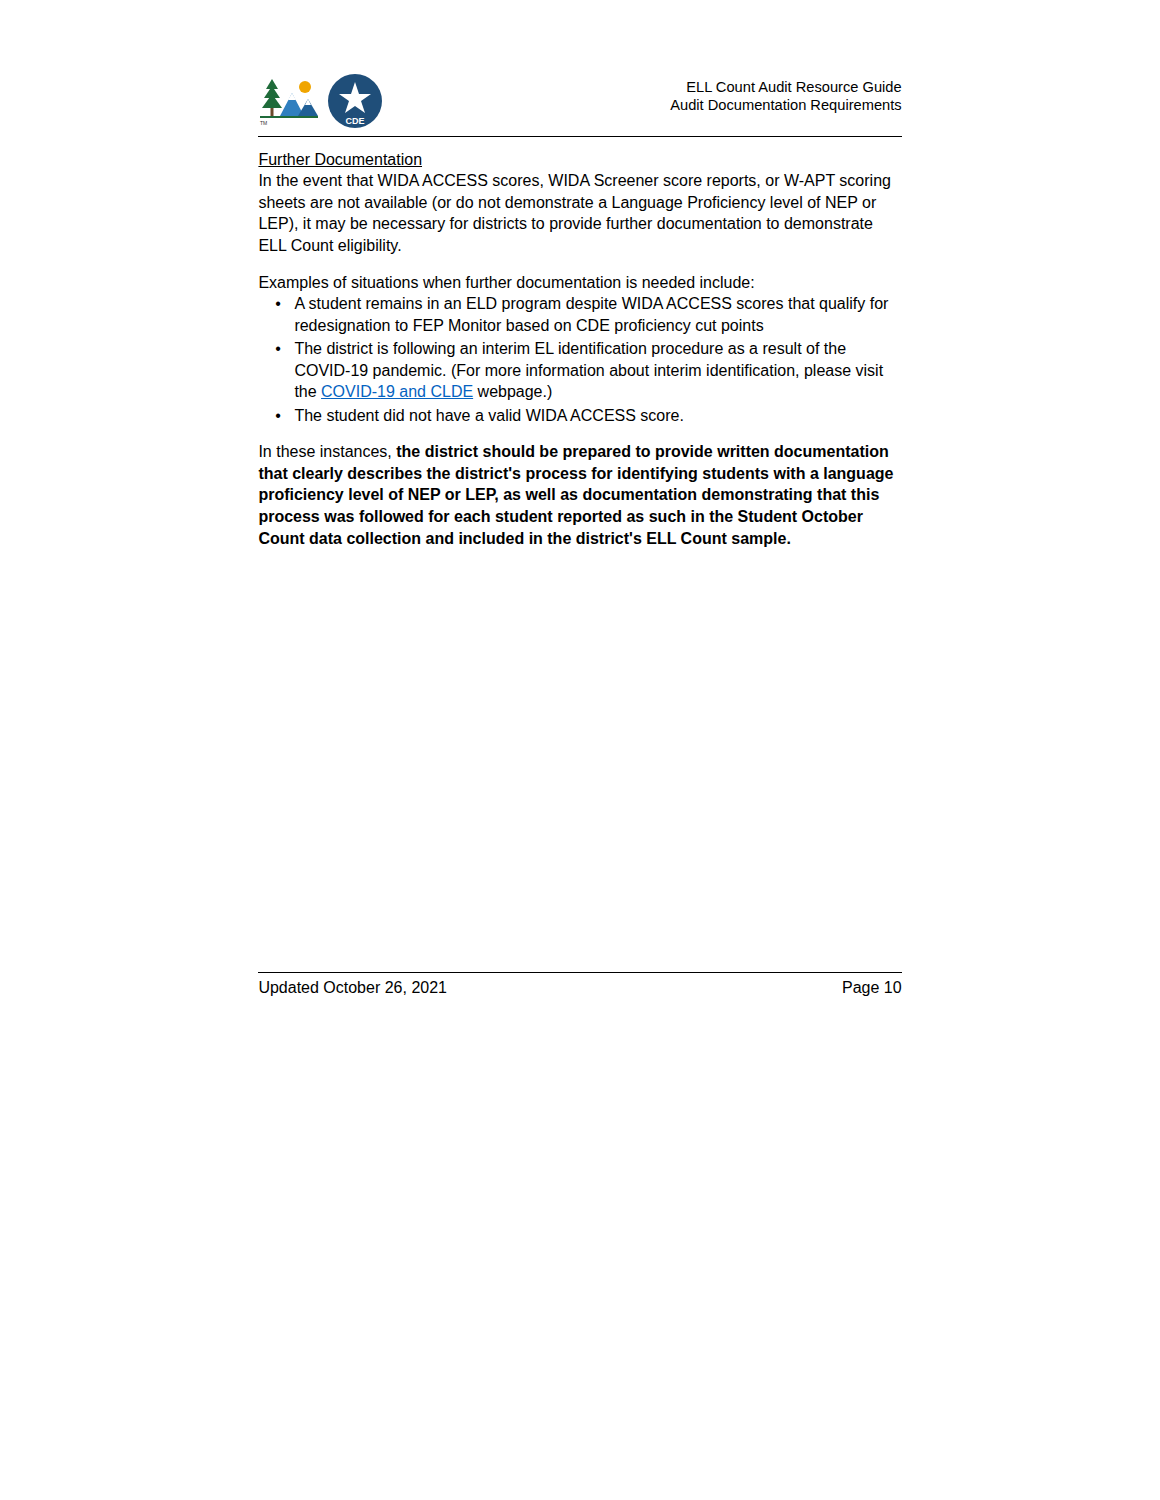TM
CDE
ELL Count Audit Resource Guide
Audit Documentation Requirements
Further Documentation
In the event that WIDA ACCESS scores, WIDA Screener score reports, or W-APT scoring sheets are not available (or do not demonstrate a Language Proficiency level of NEP or LEP), it may be necessary for districts to provide further documentation to demonstrate ELL Count eligibility.
Examples of situations when further documentation is needed include:
A student remains in an ELD program despite WIDA ACCESS scores that qualify for redesignation to FEP Monitor based on CDE proficiency cut points
The district is following an interim EL identification procedure as a result of the COVID-19 pandemic. (For more information about interim identification, please visit the COVID-19 and CLDE webpage.)
The student did not have a valid WIDA ACCESS score.
In these instances, the district should be prepared to provide written documentation that clearly describes the district's process for identifying students with a language proficiency level of NEP or LEP, as well as documentation demonstrating that this process was followed for each student reported as such in the Student October Count data collection and included in the district's ELL Count sample.
Updated October 26, 2021 Page 10